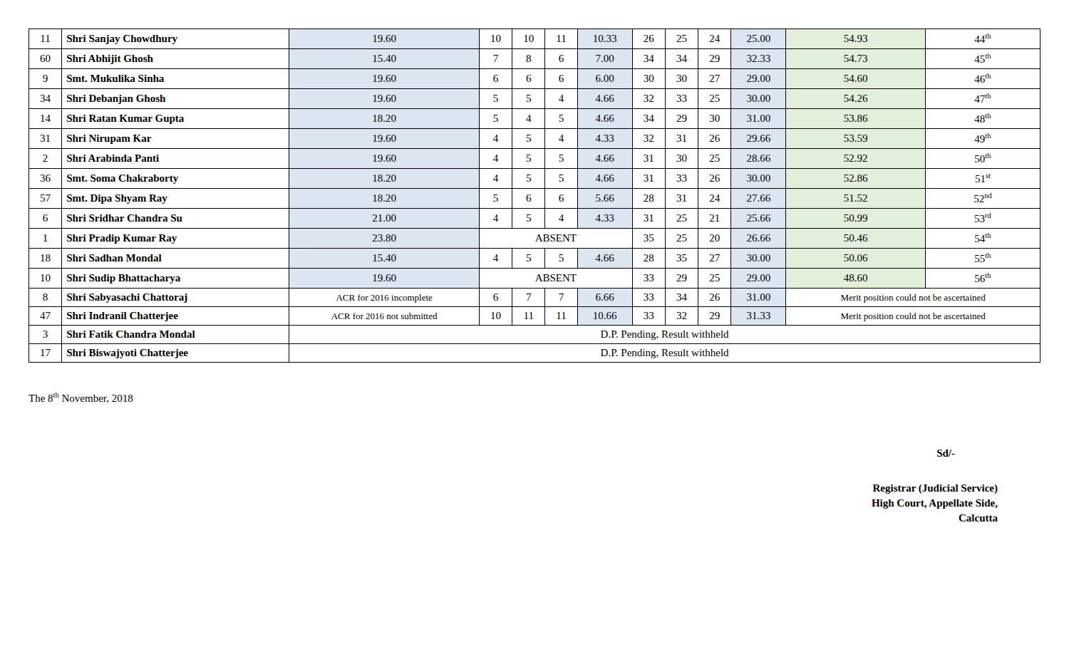| 11 | Shri Sanjay Chowdhury | 19.60 | 10 | 10 | 11 | 10.33 | 26 | 25 | 24 | 25.00 | 54.93 | 44 th |
| 60 | Shri Abhijit Ghosh | 15.40 | 7 | 8 | 6 | 7.00 | 34 | 34 | 29 | 32.33 | 54.73 | 45 th |
| 9 | Smt. Mukulika Sinha | 19.60 | 6 | 6 | 6 | 6.00 | 30 | 30 | 27 | 29.00 | 54.60 | 46 th |
| 34 | Shri Debanjan Ghosh | 19.60 | 5 | 5 | 4 | 4.66 | 32 | 33 | 25 | 30.00 | 54.26 | 47 th |
| 14 | Shri Ratan Kumar Gupta | 18.20 | 5 | 4 | 5 | 4.66 | 34 | 29 | 30 | 31.00 | 53.86 | 48 th |
| 31 | Shri Nirupam Kar | 19.60 | 4 | 5 | 4 | 4.33 | 32 | 31 | 26 | 29.66 | 53.59 | 49 th |
| 2 | Shri Arabinda Panti | 19.60 | 4 | 5 | 5 | 4.66 | 31 | 30 | 25 | 28.66 | 52.92 | 50 th |
| 36 | Smt. Soma Chakraborty | 18.20 | 4 | 5 | 5 | 4.66 | 31 | 33 | 26 | 30.00 | 52.86 | 51 st |
| 57 | Smt. Dipa Shyam Ray | 18.20 | 5 | 6 | 6 | 5.66 | 28 | 31 | 24 | 27.66 | 51.52 | 52 nd |
| 6 | Shri Sridhar Chandra Su | 21.00 | 4 | 5 | 4 | 4.33 | 31 | 25 | 21 | 25.66 | 50.99 | 53 rd |
| 1 | Shri Pradip Kumar Ray | 23.80 | ABSENT | 35 | 25 | 20 | 26.66 | 50.46 | 54 th |
| 18 | Shri Sadhan Mondal | 15.40 | 4 | 5 | 5 | 4.66 | 28 | 35 | 27 | 30.00 | 50.06 | 55 th |
| 10 | Shri Sudip Bhattacharya | 19.60 | ABSENT | 33 | 29 | 25 | 29.00 | 48.60 | 56 th |
| 8 | Shri Sabyasachi Chattoraj | ACR for 2016 incomplete | 6 | 7 | 7 | 6.66 | 33 | 34 | 26 | 31.00 | Merit position could not be ascertained |
| 47 | Shri Indranil Chatterjee | ACR for 2016 not submitted | 10 | 11 | 11 | 10.66 | 33 | 32 | 29 | 31.33 | Merit position could not be ascertained |
| 3 | Shri Fatik Chandra Mondal | D.P. Pending, Result withheld |
| 17 | Shri Biswajyoti Chatterjee | D.P. Pending, Result withheld |
The 8th November, 2018
Sd/-
Registrar (Judicial Service)
High Court, Appellate Side,
Calcutta